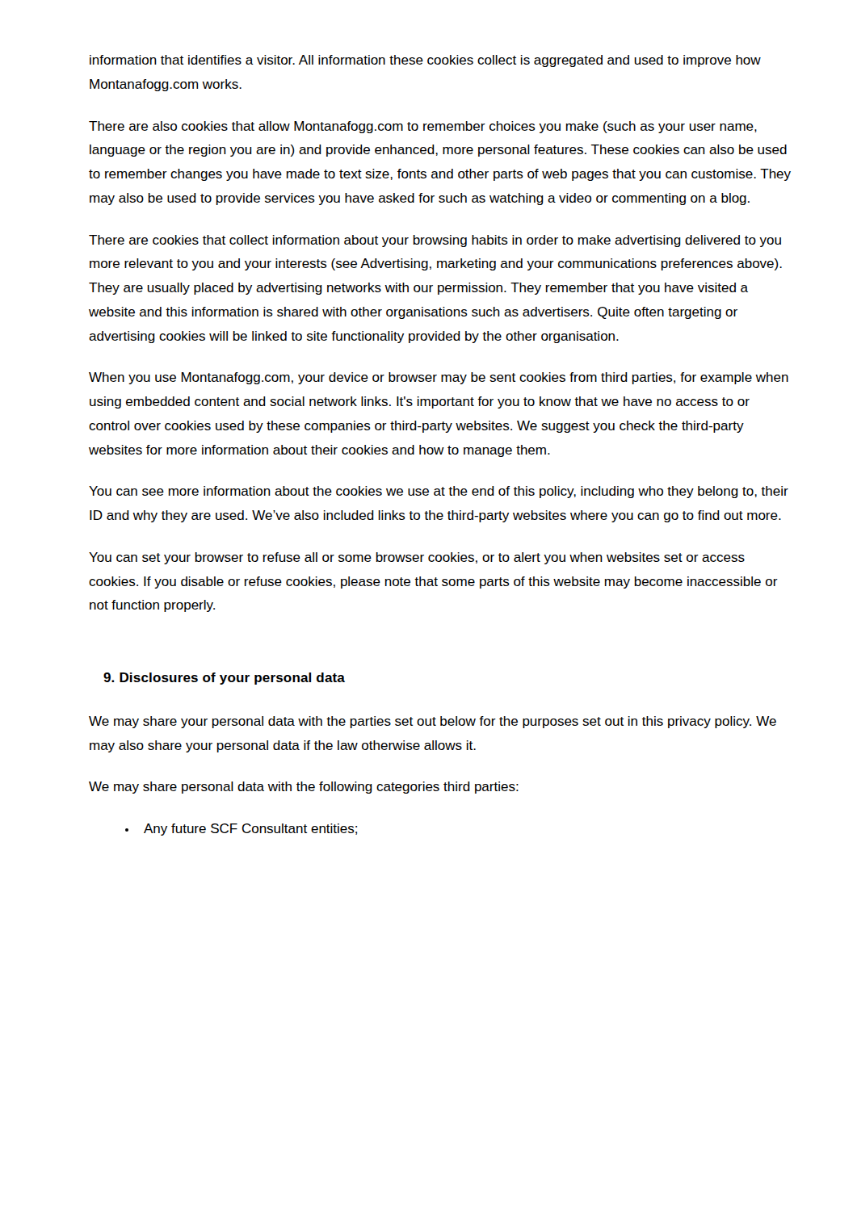information that identifies a visitor. All information these cookies collect is aggregated and used to improve how Montanafogg.com works.
There are also cookies that allow Montanafogg.com to remember choices you make (such as your user name, language or the region you are in) and provide enhanced, more personal features. These cookies can also be used to remember changes you have made to text size, fonts and other parts of web pages that you can customise. They may also be used to provide services you have asked for such as watching a video or commenting on a blog.
There are cookies that collect information about your browsing habits in order to make advertising delivered to you more relevant to you and your interests (see Advertising, marketing and your communications preferences above). They are usually placed by advertising networks with our permission. They remember that you have visited a website and this information is shared with other organisations such as advertisers. Quite often targeting or advertising cookies will be linked to site functionality provided by the other organisation.
When you use Montanafogg.com, your device or browser may be sent cookies from third parties, for example when using embedded content and social network links. It's important for you to know that we have no access to or control over cookies used by these companies or third-party websites. We suggest you check the third-party websites for more information about their cookies and how to manage them.
You can see more information about the cookies we use at the end of this policy, including who they belong to, their ID and why they are used. We’ve also included links to the third-party websites where you can go to find out more.
You can set your browser to refuse all or some browser cookies, or to alert you when websites set or access cookies. If you disable or refuse cookies, please note that some parts of this website may become inaccessible or not function properly.
9. Disclosures of your personal data
We may share your personal data with the parties set out below for the purposes set out in this privacy policy. We may also share your personal data if the law otherwise allows it.
We may share personal data with the following categories third parties:
Any future SCF Consultant entities;